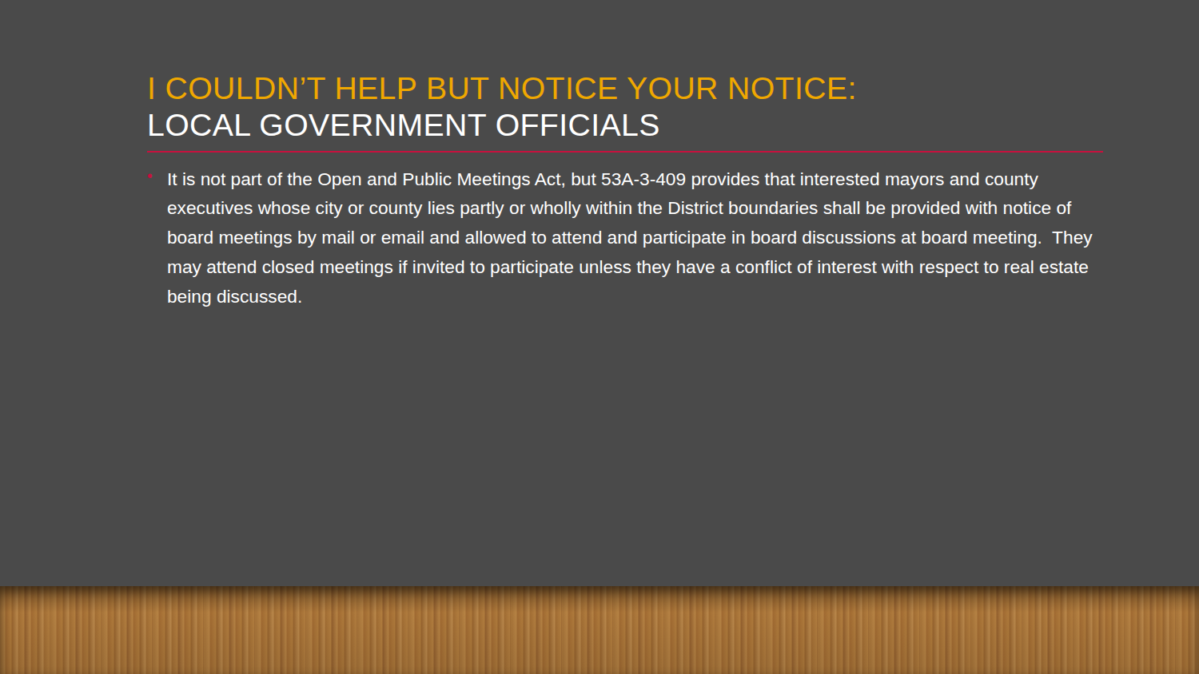I couldn’t help but notice your notice: Local Government Officials
It is not part of the Open and Public Meetings Act, but 53A-3-409 provides that interested mayors and county executives whose city or county lies partly or wholly within the District boundaries shall be provided with notice of board meetings by mail or email and allowed to attend and participate in board discussions at board meeting. They may attend closed meetings if invited to participate unless they have a conflict of interest with respect to real estate being discussed.